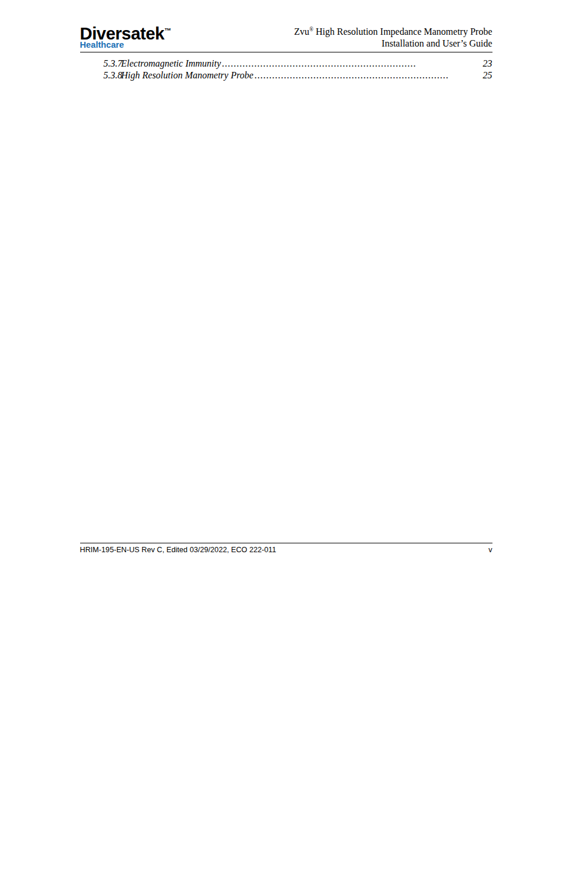Diversatek™
Healthcare
Zvu® High Resolution Impedance Manometry Probe
Installation and User’s Guide
5.3.7 Electromagnetic Immunity .................................................................. 23
5.3.8 High Resolution Manometry Probe .................................................................. 25
HRIM-195-EN-US Rev C, Edited 03/29/2022, ECO 222-011 v